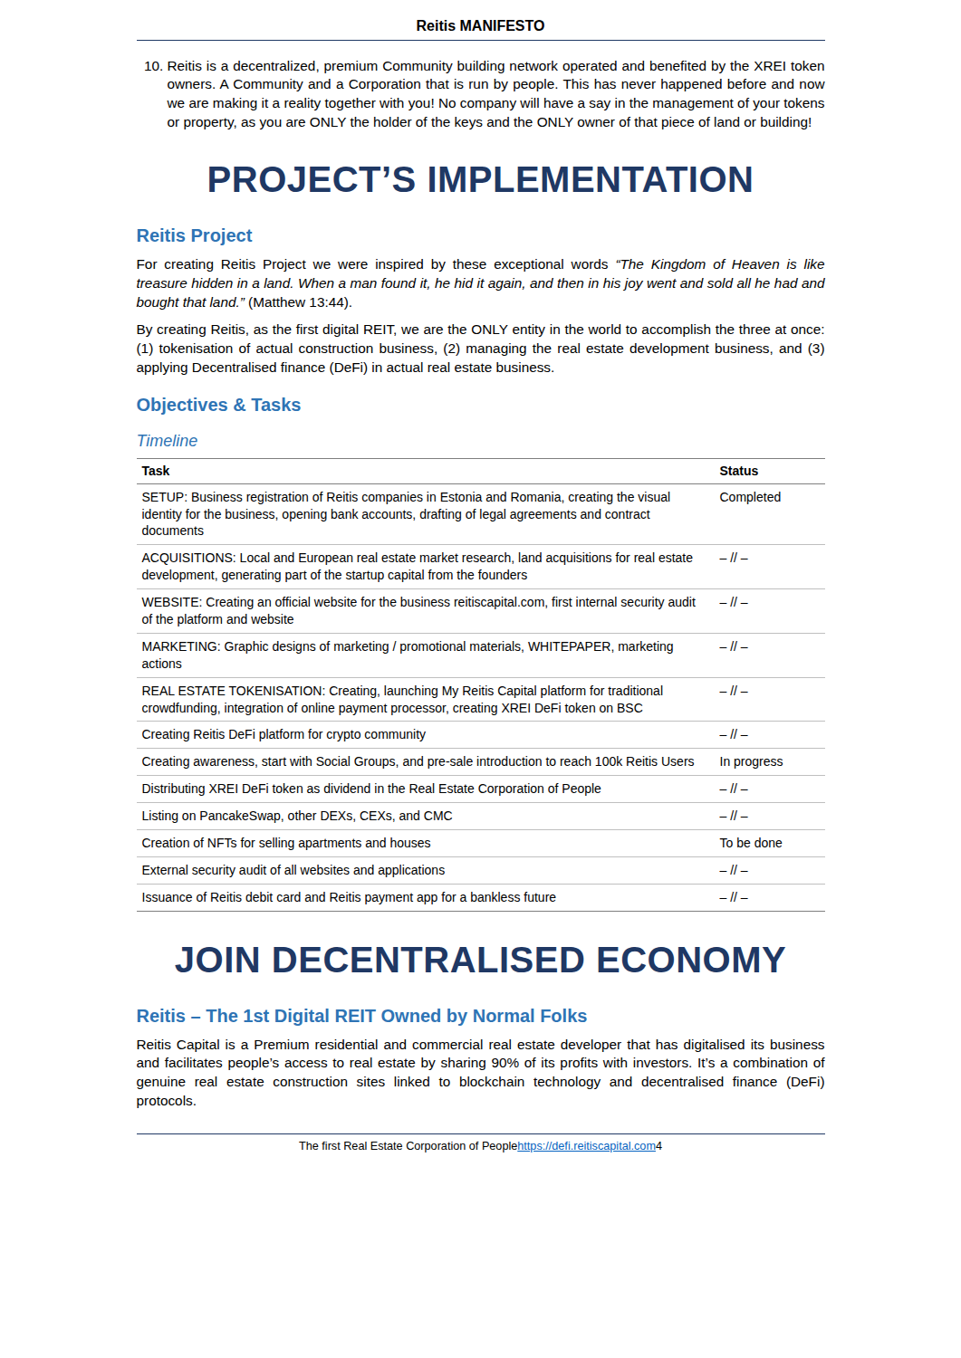Reitis MANIFESTO
Reitis is a decentralized, premium Community building network operated and benefited by the XREI token owners. A Community and a Corporation that is run by people. This has never happened before and now we are making it a reality together with you! No company will have a say in the management of your tokens or property, as you are ONLY the holder of the keys and the ONLY owner of that piece of land or building!
PROJECT’S IMPLEMENTATION
Reitis Project
For creating Reitis Project we were inspired by these exceptional words “The Kingdom of Heaven is like treasure hidden in a land. When a man found it, he hid it again, and then in his joy went and sold all he had and bought that land.” (Matthew 13:44).
By creating Reitis, as the first digital REIT, we are the ONLY entity in the world to accomplish the three at once: (1) tokenisation of actual construction business, (2) managing the real estate development business, and (3) applying Decentralised finance (DeFi) in actual real estate business.
Objectives & Tasks
Timeline
| Task | Status |
| --- | --- |
| SETUP: Business registration of Reitis companies in Estonia and Romania, creating the visual identity for the business, opening bank accounts, drafting of legal agreements and contract documents | Completed |
| ACQUISITIONS: Local and European real estate market research, land acquisitions for real estate development, generating part of the startup capital from the founders | – // – |
| WEBSITE: Creating an official website for the business reitiscapital.com, first internal security audit of the platform and website | – // – |
| MARKETING: Graphic designs of marketing / promotional materials, WHITEPAPER, marketing actions | – // – |
| REAL ESTATE TOKENISATION: Creating, launching My Reitis Capital platform for traditional crowdfunding, integration of online payment processor, creating XREI DeFi token on BSC | – // – |
| Creating Reitis DeFi platform for crypto community | – // – |
| Creating awareness, start with Social Groups, and pre-sale introduction to reach 100k Reitis Users | In progress |
| Distributing XREI DeFi token as dividend in the Real Estate Corporation of People | – // – |
| Listing on PancakeSwap, other DEXs, CEXs, and CMC | – // – |
| Creation of NFTs for selling apartments and houses | To be done |
| External security audit of all websites and applications | – // – |
| Issuance of Reitis debit card and Reitis payment app for a bankless future | – // – |
JOIN DECENTRALISED ECONOMY
Reitis – The 1st Digital REIT Owned by Normal Folks
Reitis Capital is a Premium residential and commercial real estate developer that has digitalised its business and facilitates people’s access to real estate by sharing 90% of its profits with investors. It’s a combination of genuine real estate construction sites linked to blockchain technology and decentralised finance (DeFi) protocols.
The first Real Estate Corporation of Peoplehttps://defi.reitiscapital.com4